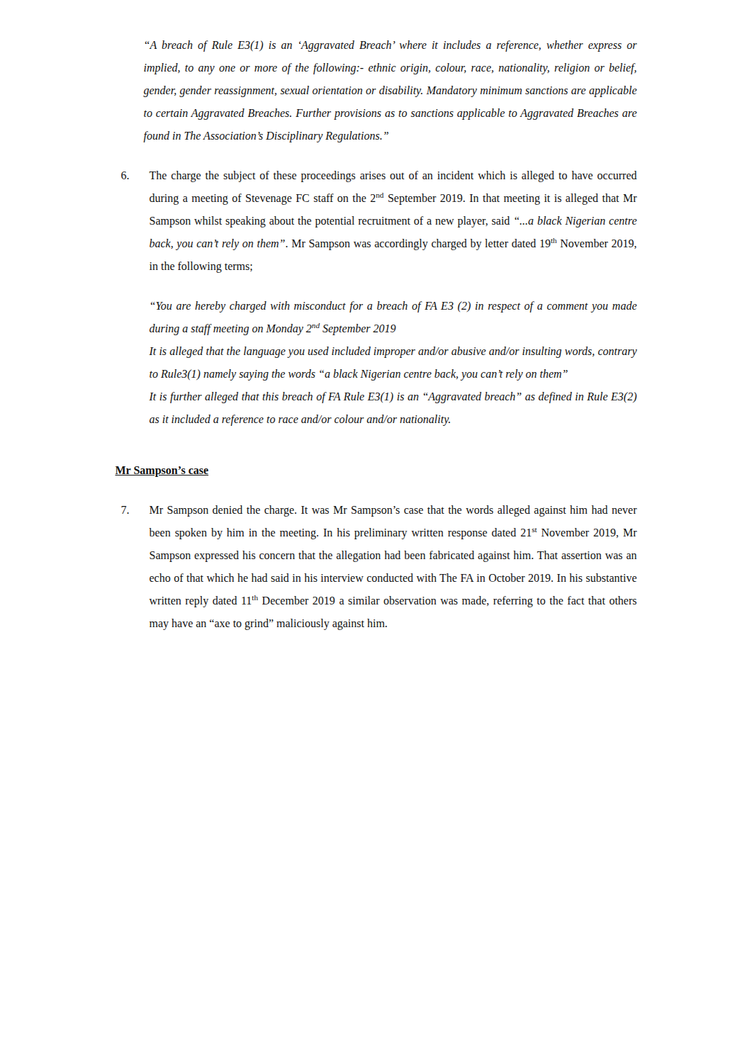“A breach of Rule E3(1) is an ‘Aggravated Breach’ where it includes a reference, whether express or implied, to any one or more of the following:- ethnic origin, colour, race, nationality, religion or belief, gender, gender reassignment, sexual orientation or disability. Mandatory minimum sanctions are applicable to certain Aggravated Breaches. Further provisions as to sanctions applicable to Aggravated Breaches are found in The Association’s Disciplinary Regulations.”
The charge the subject of these proceedings arises out of an incident which is alleged to have occurred during a meeting of Stevenage FC staff on the 2nd September 2019. In that meeting it is alleged that Mr Sampson whilst speaking about the potential recruitment of a new player, said “...a black Nigerian centre back, you can’t rely on them”. Mr Sampson was accordingly charged by letter dated 19th November 2019, in the following terms;
“You are hereby charged with misconduct for a breach of FA E3 (2) in respect of a comment you made during a staff meeting on Monday 2nd September 2019
It is alleged that the language you used included improper and/or abusive and/or insulting words, contrary to Rule3(1) namely saying the words “a black Nigerian centre back, you can’t rely on them”
It is further alleged that this breach of FA Rule E3(1) is an “Aggravated breach” as defined in Rule E3(2) as it included a reference to race and/or colour and/or nationality.
Mr Sampson’s case
Mr Sampson denied the charge. It was Mr Sampson’s case that the words alleged against him had never been spoken by him in the meeting. In his preliminary written response dated 21st November 2019, Mr Sampson expressed his concern that the allegation had been fabricated against him. That assertion was an echo of that which he had said in his interview conducted with The FA in October 2019. In his substantive written reply dated 11th December 2019 a similar observation was made, referring to the fact that others may have an “axe to grind” maliciously against him.